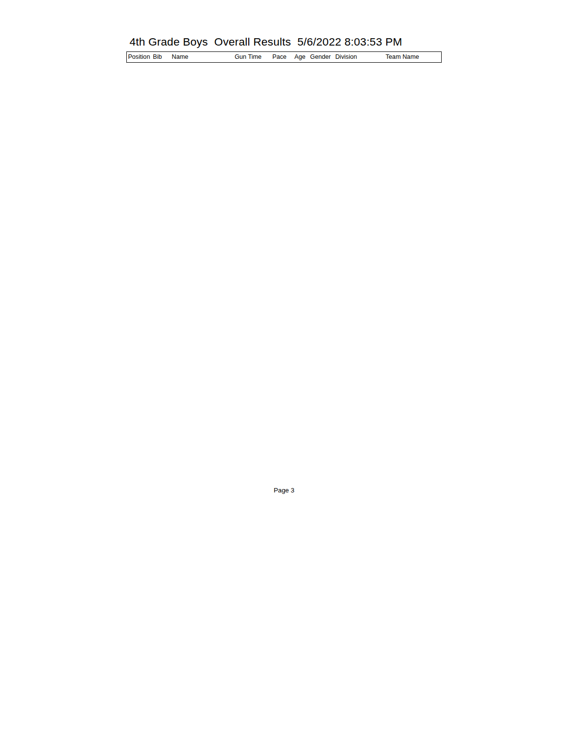4th Grade Boys Overall Results 5/6/2022 8:03:53 PM
| Position | Bib | Name | Gun Time | Pace | Age | Gender | Division | Team Name |
| --- | --- | --- | --- | --- | --- | --- | --- | --- |
Page 3